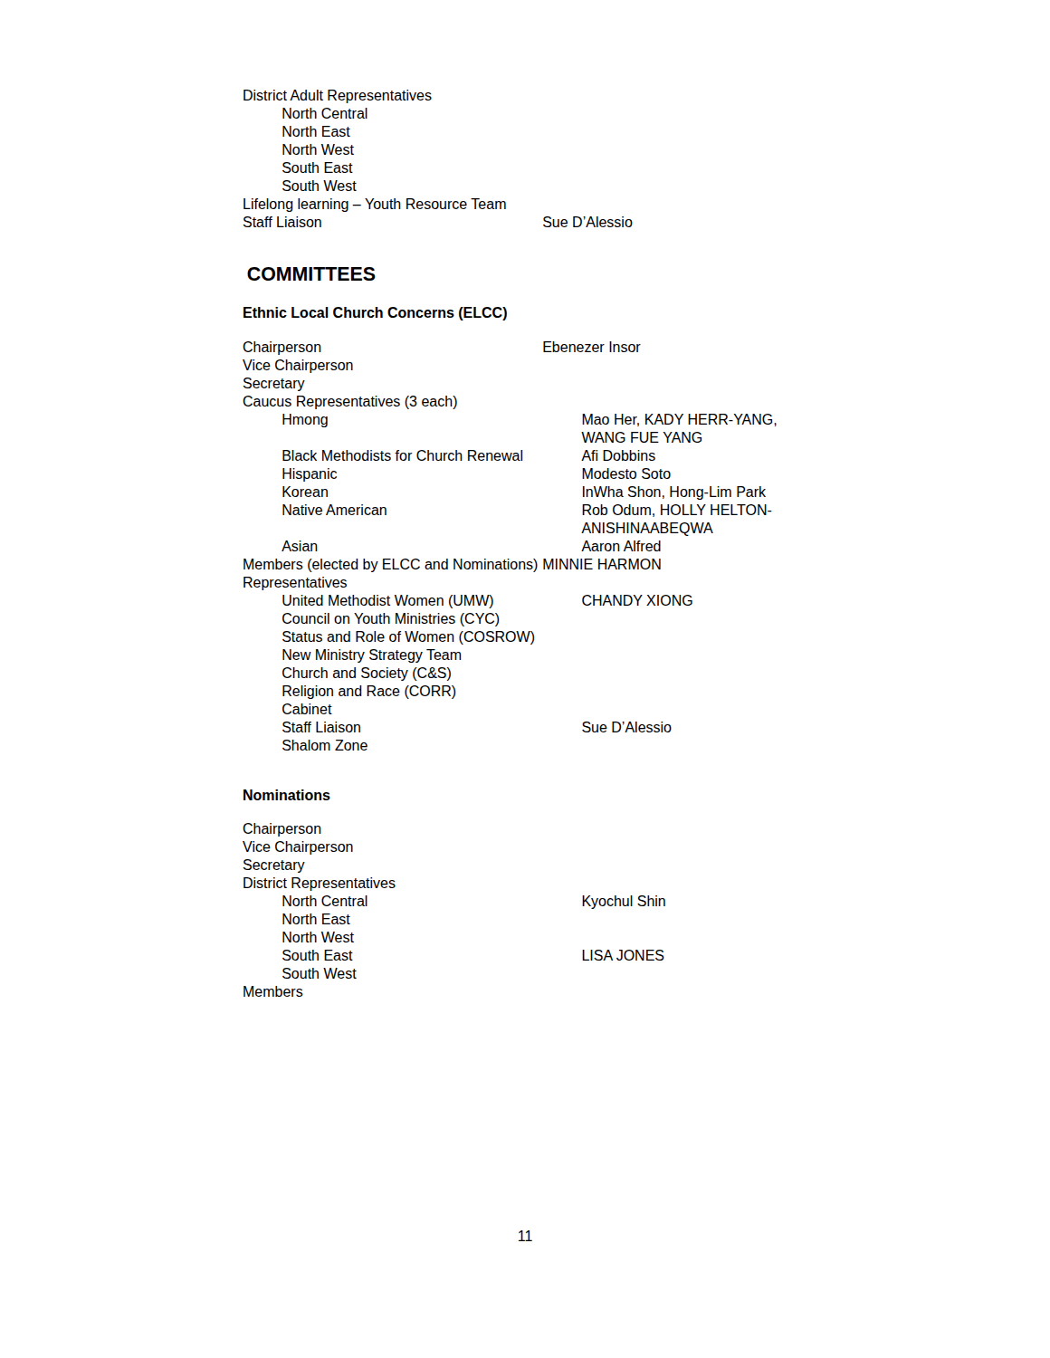District Adult Representatives
North Central
North East
North West
South East
South West
Lifelong learning – Youth Resource Team
Staff Liaison
Sue D’Alessio
COMMITTEES
Ethnic Local Church Concerns (ELCC)
Chairperson
Ebenezer Insor
Vice Chairperson
Secretary
Caucus Representatives (3 each)
Hmong
Mao Her, KADY HERR-YANG, WANG FUE YANG
Black Methodists for Church Renewal
Afi Dobbins
Hispanic
Modesto Soto
Korean
InWha Shon, Hong-Lim Park
Native American
Rob Odum, HOLLY HELTON-ANISHINAABEQWA
Asian
Aaron Alfred
Members (elected by ELCC and Nominations)
MINNIE HARMON
Representatives
United Methodist Women (UMW)
CHANDY XIONG
Council on Youth Ministries (CYC)
Status and Role of Women (COSROW)
New Ministry Strategy Team
Church and Society (C&S)
Religion and Race (CORR)
Cabinet
Staff Liaison
Sue D’Alessio
Shalom Zone
Nominations
Chairperson
Vice Chairperson
Secretary
District Representatives
North Central
Kyochul Shin
North East
North West
South East
LISA JONES
South West
Members
11